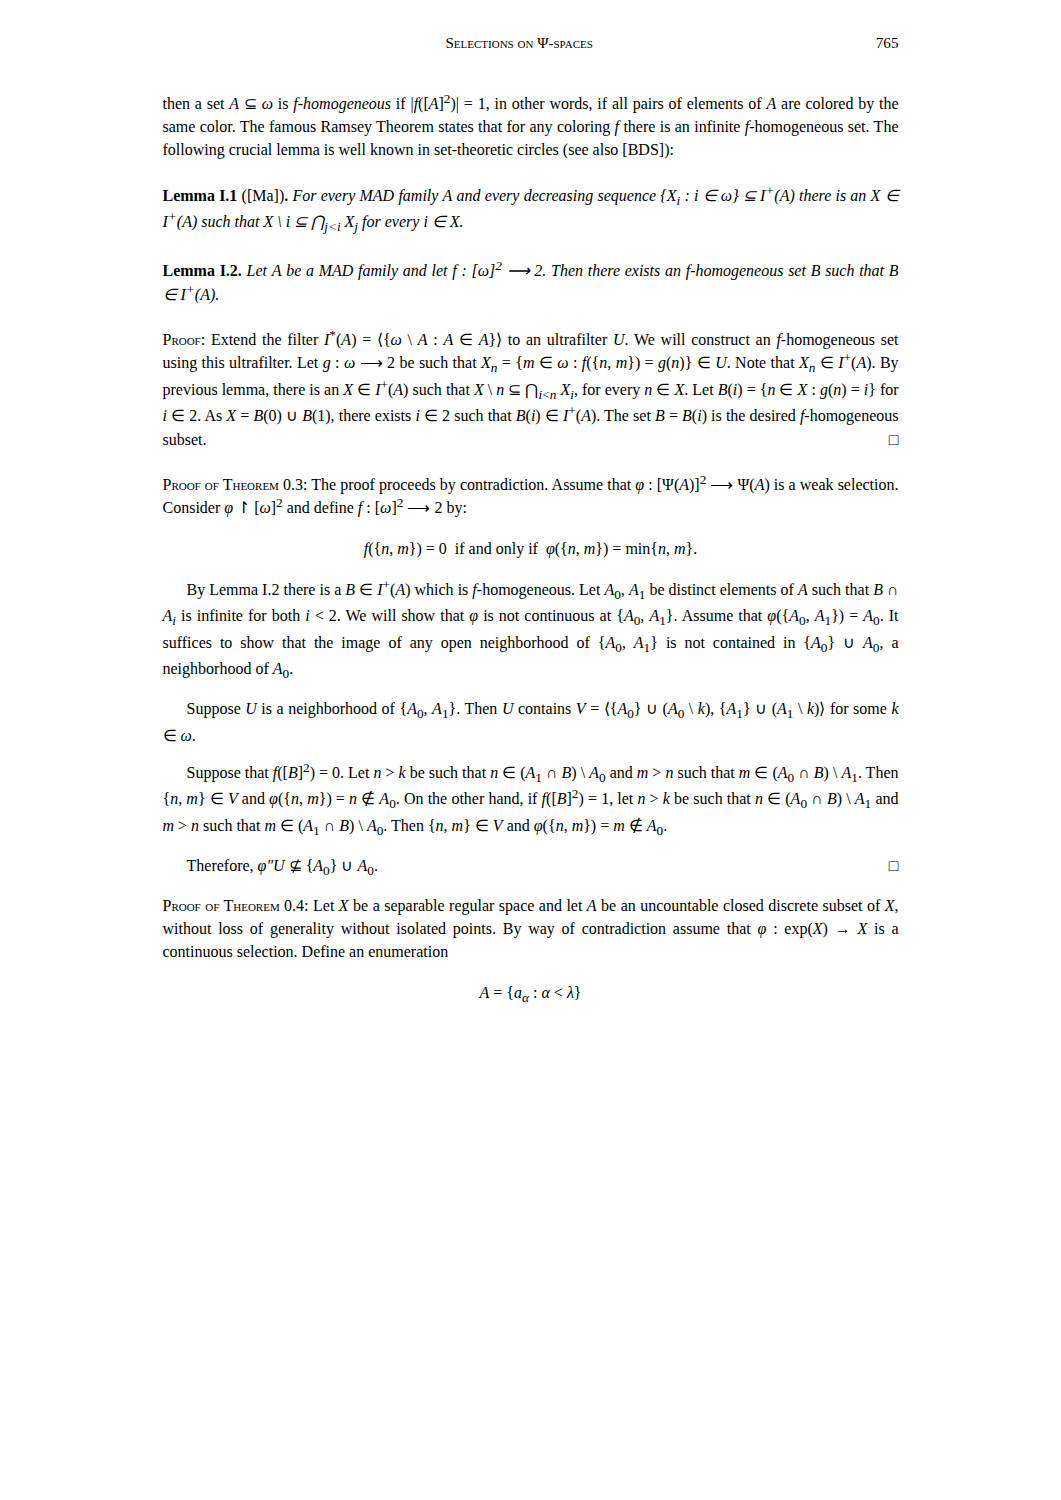Selections on Ψ-spaces 765
then a set A ⊆ ω is f-homogeneous if |f([A]2)| = 1, in other words, if all pairs of elements of A are colored by the same color. The famous Ramsey Theorem states that for any coloring f there is an infinite f-homogeneous set. The following crucial lemma is well known in set-theoretic circles (see also [BDS]):
Lemma I.1 ([Ma]). For every MAD family A and every decreasing sequence {Xi : i ∈ ω} ⊆ I+(A) there is an X ∈ I+(A) such that X \ i ⊆ ⋂j<i Xj for every i ∈ X.
Lemma I.2. Let A be a MAD family and let f : [ω]2 ⟶ 2. Then there exists an f-homogeneous set B such that B ∈ I+(A).
Proof: Extend the filter I*(A) = ⟨{ω \ A : A ∈ A}⟩ to an ultrafilter U. We will construct an f-homogeneous set using this ultrafilter. Let g : ω ⟶ 2 be such that Xn = {m ∈ ω : f({n, m}) = g(n)} ∈ U. Note that Xn ∈ I+(A). By previous lemma, there is an X ∈ I+(A) such that X \ n ⊆ ⋂i<n Xi, for every n ∈ X. Let B(i) = {n ∈ X : g(n) = i} for i ∈ 2. As X = B(0) ∪ B(1), there exists i ∈ 2 such that B(i) ∈ I+(A). The set B = B(i) is the desired f-homogeneous subset. □
Proof of Theorem 0.3: The proof proceeds by contradiction. Assume that φ : [Ψ(A)]2 ⟶ Ψ(A) is a weak selection. Consider φ ↾ [ω]2 and define f : [ω]2 ⟶ 2 by:
f({n, m}) = 0 if and only if φ({n, m}) = min{n, m}.
By Lemma I.2 there is a B ∈ I+(A) which is f-homogeneous. Let A0, A1 be distinct elements of A such that B ∩ Ai is infinite for both i < 2. We will show that φ is not continuous at {A0, A1}. Assume that φ({A0, A1}) = A0. It suffices to show that the image of any open neighborhood of {A0, A1} is not contained in {A0} ∪ A0, a neighborhood of A0.
Suppose U is a neighborhood of {A0, A1}. Then U contains V = ⟨{A0} ∪ (A0 \ k), {A1} ∪ (A1 \ k)⟩ for some k ∈ ω.
Suppose that f([B]2) = 0. Let n > k be such that n ∈ (A1 ∩ B) \ A0 and m > n such that m ∈ (A0 ∩ B) \ A1. Then {n, m} ∈ V and φ({n, m}) = n ∉ A0. On the other hand, if f([B]2) = 1, let n > k be such that n ∈ (A0 ∩ B) \ A1 and m > n such that m ∈ (A1 ∩ B) \ A0. Then {n, m} ∈ V and φ({n, m}) = m ∉ A0.
Therefore, φ″U ⊈ {A0} ∪ A0. □
Proof of Theorem 0.4: Let X be a separable regular space and let A be an uncountable closed discrete subset of X, without loss of generality without isolated points. By way of contradiction assume that φ : exp(X) → X is a continuous selection. Define an enumeration
A = {aα : α < λ}